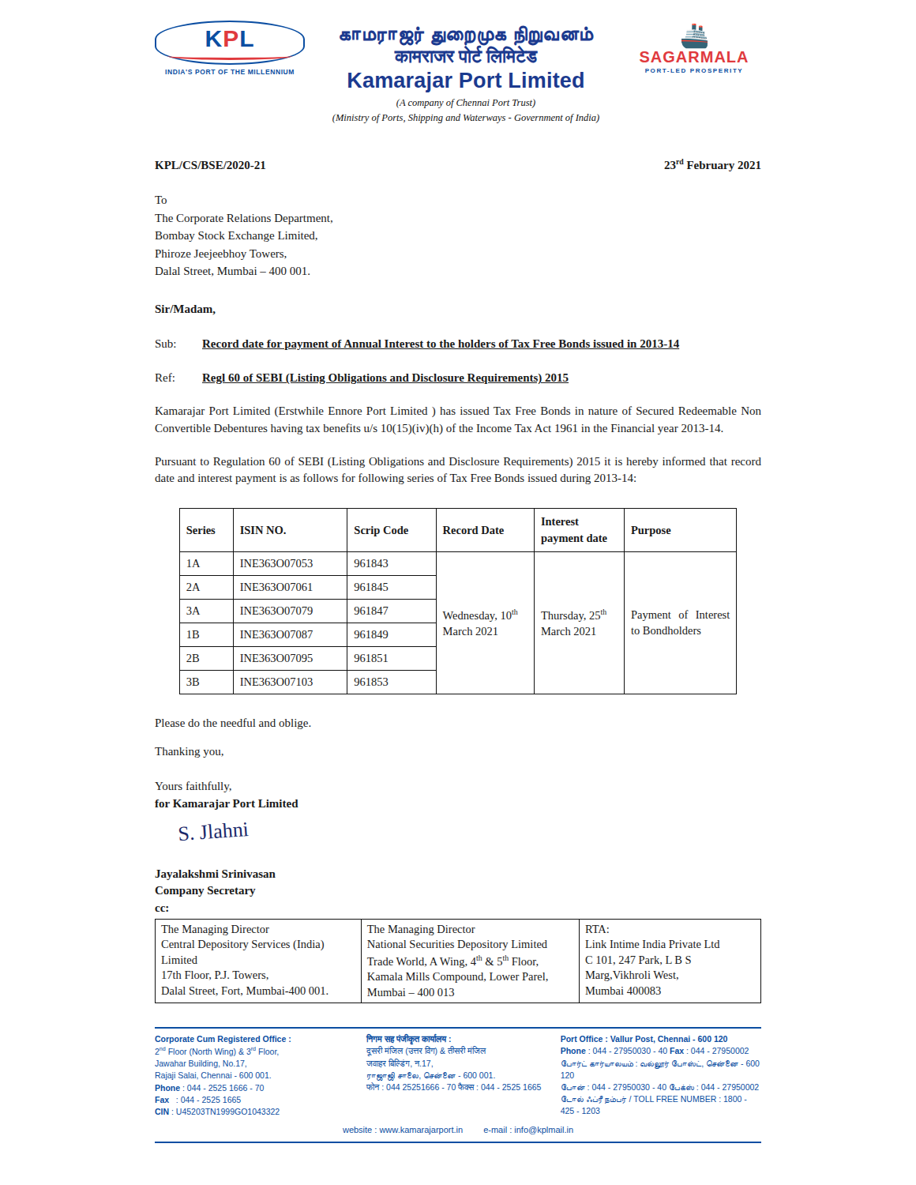KPL
INDIA'S PORT OF THE MILLENNIUM
காமராஜர் துறைமுக நிறுவனம்
कामराजर पोर्ट लिमिटेड
Kamarajar Port Limited
(A company of Chennai Port Trust)
(Ministry of Ports, Shipping and Waterways - Government of India)
🚢
SAGARMALA
PORT-LED PROSPERITY
KPL/CS/BSE/2020-21
23rd February 2021
To
The Corporate Relations Department,
Bombay Stock Exchange Limited,
Phiroze Jeejeebhoy Towers,
Dalal Street, Mumbai – 400 001.
Sir/Madam,
Sub:
Record date for payment of Annual Interest to the holders of Tax Free Bonds issued in 2013-14
Ref:
Regl 60 of SEBI (Listing Obligations and Disclosure Requirements) 2015
Kamarajar Port Limited (Erstwhile Ennore Port Limited ) has issued Tax Free Bonds in nature of Secured Redeemable Non Convertible Debentures having tax benefits u/s 10(15)(iv)(h) of the Income Tax Act 1961 in the Financial year 2013-14.
Pursuant to Regulation 60 of SEBI (Listing Obligations and Disclosure Requirements) 2015 it is hereby informed that record date and interest payment is as follows for following series of Tax Free Bonds issued during 2013-14:
| Series | ISIN NO. | Scrip Code | Record Date | Interest payment date | Purpose |
| --- | --- | --- | --- | --- | --- |
| 1A | INE363O07053 | 961843 | Wednesday, 10 th March 2021 | Thursday, 25 th March 2021 | Payment of Interest to Bondholders |
| 2A | INE363O07061 | 961845 |
| 3A | INE363O07079 | 961847 |
| 1B | INE363O07087 | 961849 |
| 2B | INE363O07095 | 961851 |
| 3B | INE363O07103 | 961853 |
Please do the needful and oblige.
Thanking you,
Yours faithfully,
for Kamarajar Port Limited
S. Jlahni
Jayalakshmi Srinivasan
Company Secretary
cc:
| The Managing Director Central Depository Services (India) Limited 17th Floor, P.J. Towers, Dalal Street, Fort, Mumbai-400 001. | The Managing Director National Securities Depository Limited Trade World, A Wing, 4 th & 5 th Floor, Kamala Mills Compound, Lower Parel, Mumbai – 400 013 | RTA: Link Intime India Private Ltd C 101, 247 Park, L B S Marg,Vikhroli West, Mumbai 400083 |
Corporate Cum Registered Office :
2nd Floor (North Wing) & 3rd Floor,
Jawahar Building, No.17,
Rajaji Salai, Chennai - 600 001.
Phone : 044 - 2525 1666 - 70
Fax : 044 - 2525 1665
CIN : U45203TN1999GO1043322
निगम सह पंजीकृत कार्यालय :
दूसरी मंजिल (उत्तर विंग) & तीसरी मंजिल
जवाहर बिल्डिंग, न.17,
ராஜாஜி சாலை, சென்னை - 600 001.
फोन : 044 25251666 - 70 फैक्स : 044 - 2525 1665
Port Office : Vallur Post, Chennai - 600 120
Phone : 044 - 27950030 - 40 Fax : 044 - 27950002
போர்ட் கார்யாலயம் : வல்லூர் போஸ்ட், சென்னை - 600 120
போன் : 044 - 27950030 - 40 பேக்ஸ் : 044 - 27950002
டோல் ஃப்ரீ நம்பர் / TOLL FREE NUMBER : 1800 - 425 - 1203
website : www.kamarajarport.in e-mail : info@kplmail.in